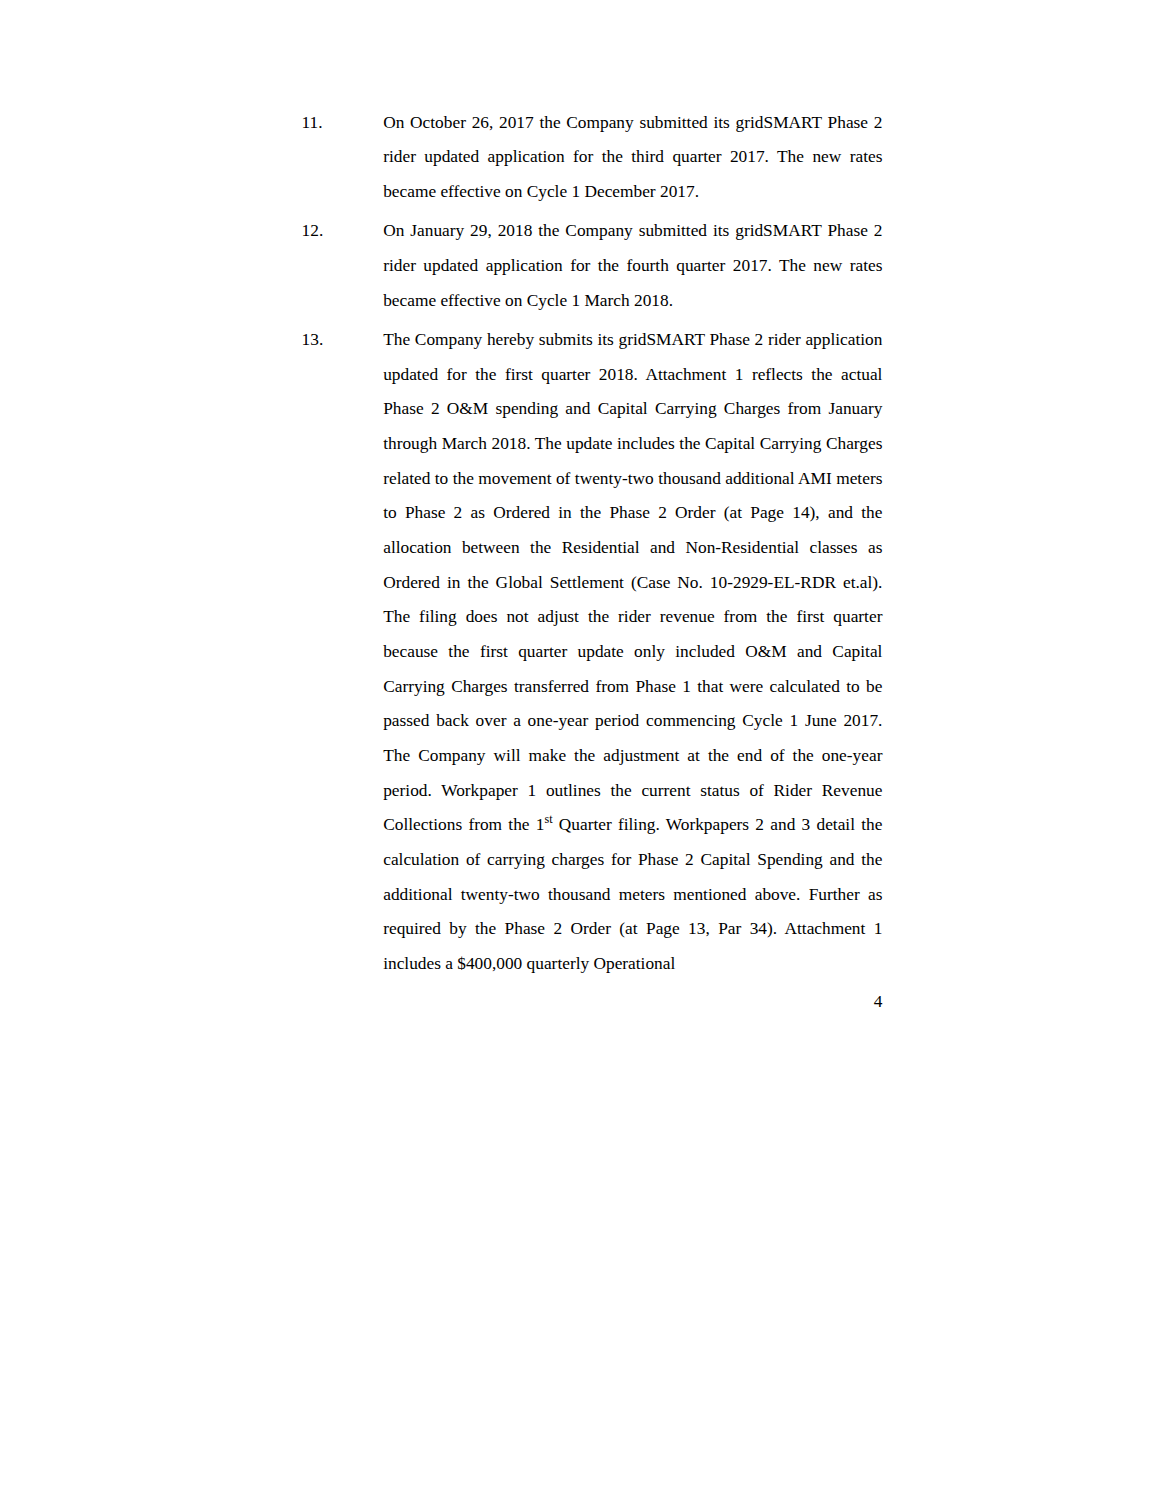On October 26, 2017 the Company submitted its gridSMART Phase 2 rider updated application for the third quarter 2017. The new rates became effective on Cycle 1 December 2017.
On January 29, 2018 the Company submitted its gridSMART Phase 2 rider updated application for the fourth quarter 2017. The new rates became effective on Cycle 1 March 2018.
The Company hereby submits its gridSMART Phase 2 rider application updated for the first quarter 2018. Attachment 1 reflects the actual Phase 2 O&M spending and Capital Carrying Charges from January through March 2018. The update includes the Capital Carrying Charges related to the movement of twenty-two thousand additional AMI meters to Phase 2 as Ordered in the Phase 2 Order (at Page 14), and the allocation between the Residential and Non-Residential classes as Ordered in the Global Settlement (Case No. 10-2929-EL-RDR et.al). The filing does not adjust the rider revenue from the first quarter because the first quarter update only included O&M and Capital Carrying Charges transferred from Phase 1 that were calculated to be passed back over a one-year period commencing Cycle 1 June 2017. The Company will make the adjustment at the end of the one-year period. Workpaper 1 outlines the current status of Rider Revenue Collections from the 1st Quarter filing. Workpapers 2 and 3 detail the calculation of carrying charges for Phase 2 Capital Spending and the additional twenty-two thousand meters mentioned above. Further as required by the Phase 2 Order (at Page 13, Par 34). Attachment 1 includes a $400,000 quarterly Operational
4